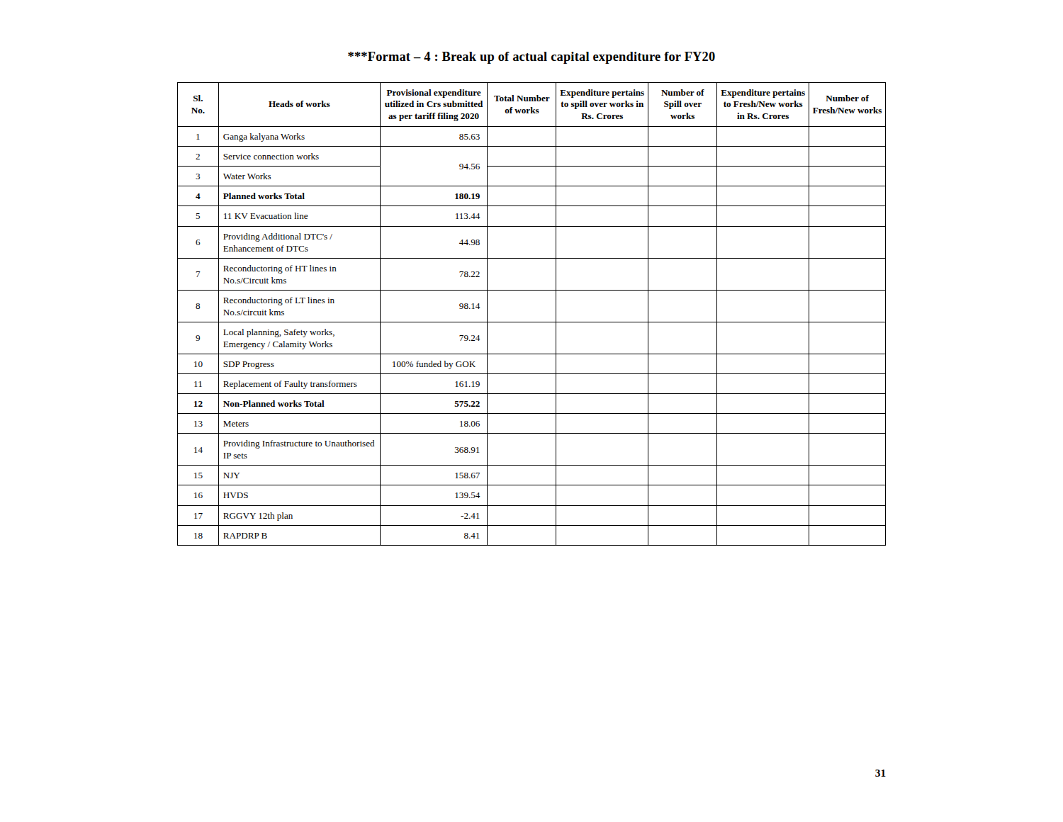***Format – 4 : Break up of actual capital expenditure for FY20
| Sl. No. | Heads of works | Provisional expenditure utilized in Crs submitted as per tariff filing 2020 | Total Number of works | Expenditure pertains to spill over works in Rs. Crores | Number of Spill over works | Expenditure pertains to Fresh/New works in Rs. Crores | Number of Fresh/New works |
| --- | --- | --- | --- | --- | --- | --- | --- |
| 1 | Ganga kalyana Works | 85.63 | | | | | |
| 2 | Service connection works | 94.56 | | | | | |
| 3 | Water Works | | | | | |
| 4 | Planned works Total | 180.19 | | | | | |
| 5 | 11 KV Evacuation line | 113.44 | | | | | |
| 6 | Providing Additional DTC's / Enhancement of DTCs | 44.98 | | | | | |
| 7 | Reconductoring of HT lines in No.s/Circuit kms | 78.22 | | | | | |
| 8 | Reconductoring of LT lines in No.s/circuit kms | 98.14 | | | | | |
| 9 | Local planning, Safety works, Emergency / Calamity Works | 79.24 | | | | | |
| 10 | SDP Progress | 100% funded by GOK | | | | | |
| 11 | Replacement of Faulty transformers | 161.19 | | | | | |
| 12 | Non-Planned works Total | 575.22 | | | | | |
| 13 | Meters | 18.06 | | | | | |
| 14 | Providing Infrastructure to Unauthorised IP sets | 368.91 | | | | | |
| 15 | NJY | 158.67 | | | | | |
| 16 | HVDS | 139.54 | | | | | |
| 17 | RGGVY 12th plan | -2.41 | | | | | |
| 18 | RAPDRP B | 8.41 | | | | | |
31